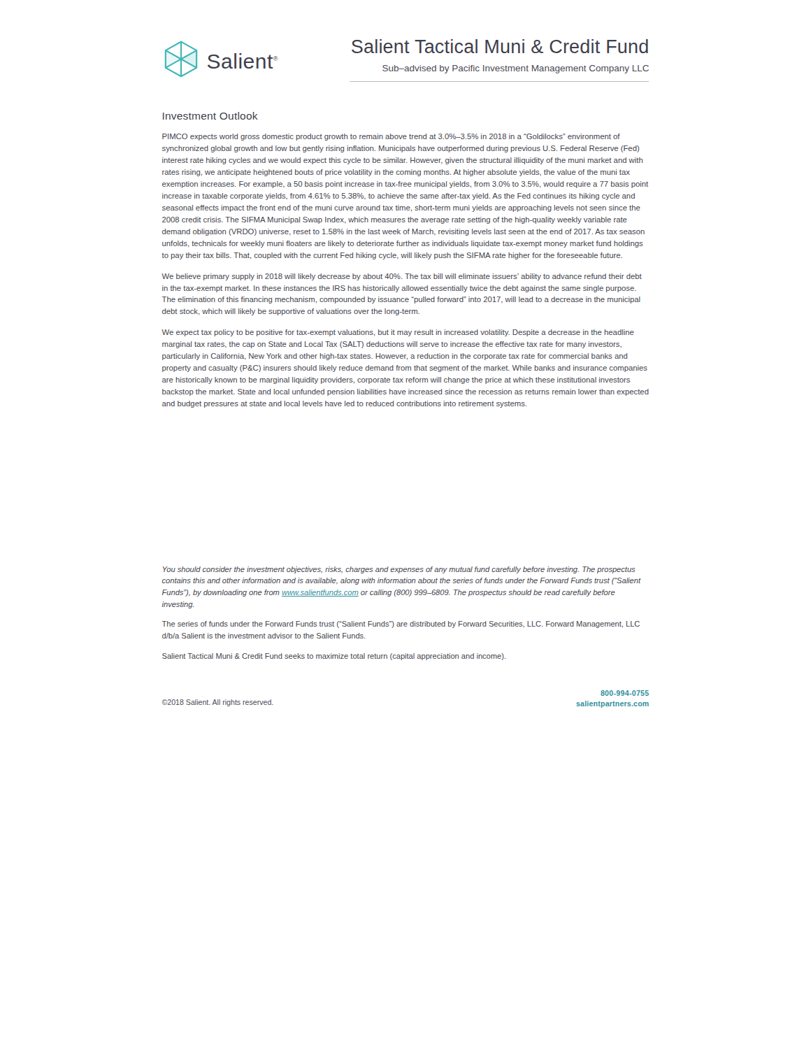Salient®
Salient Tactical Muni & Credit Fund
Sub–advised by Pacific Investment Management Company LLC
Investment Outlook
PIMCO expects world gross domestic product growth to remain above trend at 3.0%–3.5% in 2018 in a “Goldilocks” environment of synchronized global growth and low but gently rising inflation. Municipals have outperformed during previous U.S. Federal Reserve (Fed) interest rate hiking cycles and we would expect this cycle to be similar. However, given the structural illiquidity of the muni market and with rates rising, we anticipate heightened bouts of price volatility in the coming months. At higher absolute yields, the value of the muni tax exemption increases. For example, a 50 basis point increase in tax-free municipal yields, from 3.0% to 3.5%, would require a 77 basis point increase in taxable corporate yields, from 4.61% to 5.38%, to achieve the same after-tax yield. As the Fed continues its hiking cycle and seasonal effects impact the front end of the muni curve around tax time, short-term muni yields are approaching levels not seen since the 2008 credit crisis. The SIFMA Municipal Swap Index, which measures the average rate setting of the high-quality weekly variable rate demand obligation (VRDO) universe, reset to 1.58% in the last week of March, revisiting levels last seen at the end of 2017. As tax season unfolds, technicals for weekly muni floaters are likely to deteriorate further as individuals liquidate tax-exempt money market fund holdings to pay their tax bills. That, coupled with the current Fed hiking cycle, will likely push the SIFMA rate higher for the foreseeable future.
We believe primary supply in 2018 will likely decrease by about 40%. The tax bill will eliminate issuers’ ability to advance refund their debt in the tax-exempt market. In these instances the IRS has historically allowed essentially twice the debt against the same single purpose. The elimination of this financing mechanism, compounded by issuance “pulled forward” into 2017, will lead to a decrease in the municipal debt stock, which will likely be supportive of valuations over the long-term.
We expect tax policy to be positive for tax-exempt valuations, but it may result in increased volatility. Despite a decrease in the headline marginal tax rates, the cap on State and Local Tax (SALT) deductions will serve to increase the effective tax rate for many investors, particularly in California, New York and other high-tax states. However, a reduction in the corporate tax rate for commercial banks and property and casualty (P&C) insurers should likely reduce demand from that segment of the market. While banks and insurance companies are historically known to be marginal liquidity providers, corporate tax reform will change the price at which these institutional investors backstop the market. State and local unfunded pension liabilities have increased since the recession as returns remain lower than expected and budget pressures at state and local levels have led to reduced contributions into retirement systems.
You should consider the investment objectives, risks, charges and expenses of any mutual fund carefully before investing. The prospectus contains this and other information and is available, along with information about the series of funds under the Forward Funds trust (“Salient Funds”), by downloading one from www.salientfunds.com or calling (800) 999–6809. The prospectus should be read carefully before investing.
The series of funds under the Forward Funds trust (“Salient Funds”) are distributed by Forward Securities, LLC. Forward Management, LLC d/b/a Salient is the investment advisor to the Salient Funds.
Salient Tactical Muni & Credit Fund seeks to maximize total return (capital appreciation and income).
©2018 Salient. All rights reserved.
800-994-0755
salientpartners.com